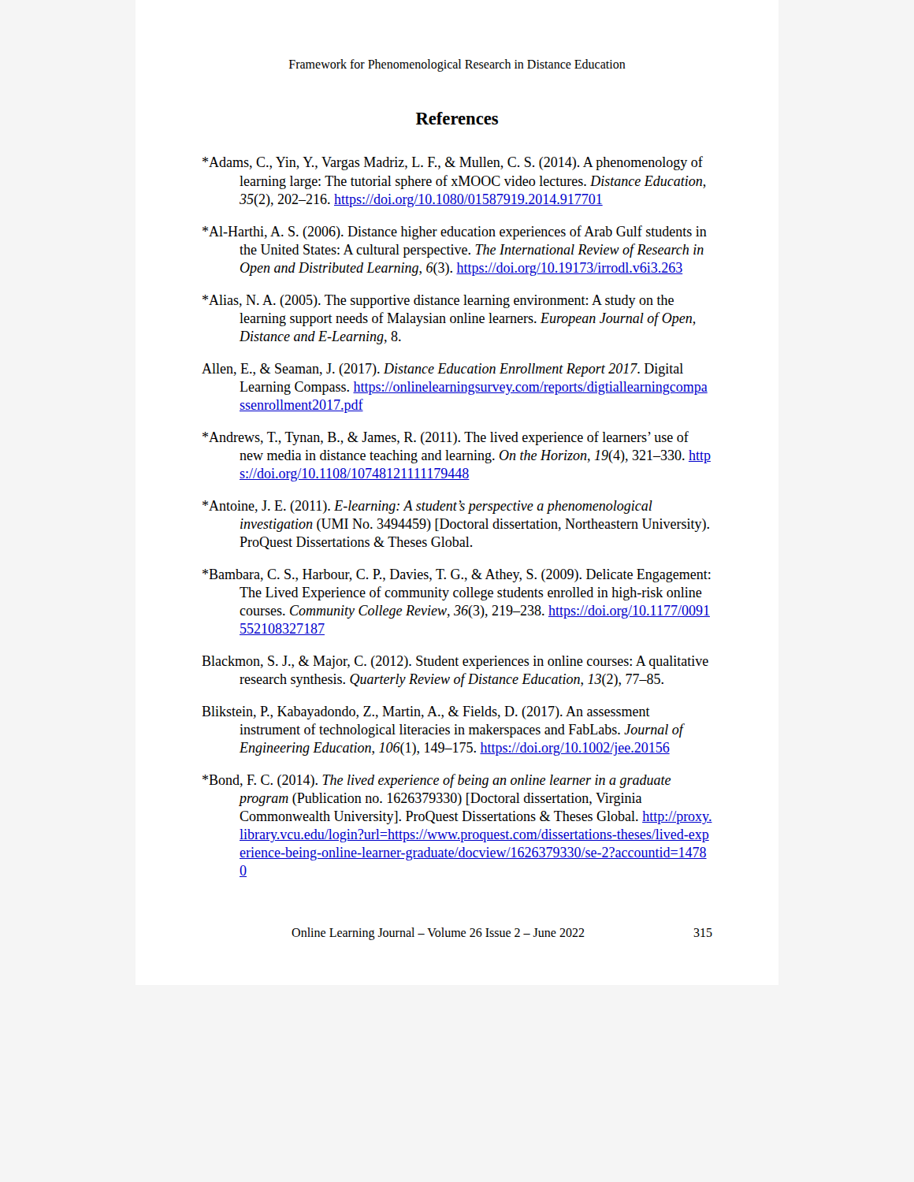Framework for Phenomenological Research in Distance Education
References
*Adams, C., Yin, Y., Vargas Madriz, L. F., & Mullen, C. S. (2014). A phenomenology of learning large: The tutorial sphere of xMOOC video lectures. Distance Education, 35(2), 202–216. https://doi.org/10.1080/01587919.2014.917701
*Al-Harthi, A. S. (2006). Distance higher education experiences of Arab Gulf students in the United States: A cultural perspective. The International Review of Research in Open and Distributed Learning, 6(3). https://doi.org/10.19173/irrodl.v6i3.263
*Alias, N. A. (2005). The supportive distance learning environment: A study on the learning support needs of Malaysian online learners. European Journal of Open, Distance and E-Learning, 8.
Allen, E., & Seaman, J. (2017). Distance Education Enrollment Report 2017. Digital Learning Compass. https://onlinelearningsurvey.com/reports/digtiallearningcompassenrollment2017.pdf
*Andrews, T., Tynan, B., & James, R. (2011). The lived experience of learners’ use of new media in distance teaching and learning. On the Horizon, 19(4), 321–330. https://doi.org/10.1108/10748121111179448
*Antoine, J. E. (2011). E-learning: A student’s perspective a phenomenological investigation (UMI No. 3494459) [Doctoral dissertation, Northeastern University). ProQuest Dissertations & Theses Global.
*Bambara, C. S., Harbour, C. P., Davies, T. G., & Athey, S. (2009). Delicate Engagement: The Lived Experience of community college students enrolled in high-risk online courses. Community College Review, 36(3), 219–238. https://doi.org/10.1177/0091552108327187
Blackmon, S. J., & Major, C. (2012). Student experiences in online courses: A qualitative research synthesis. Quarterly Review of Distance Education, 13(2), 77–85.
Blikstein, P., Kabayadondo, Z., Martin, A., & Fields, D. (2017). An assessment instrument of technological literacies in makerspaces and FabLabs. Journal of Engineering Education, 106(1), 149–175. https://doi.org/10.1002/jee.20156
*Bond, F. C. (2014). The lived experience of being an online learner in a graduate program (Publication no. 1626379330) [Doctoral dissertation, Virginia Commonwealth University]. ProQuest Dissertations & Theses Global. http://proxy.library.vcu.edu/login?url=https://www.proquest.com/dissertations-theses/lived-experience-being-online-learner-graduate/docview/1626379330/se-2?accountid=14780
Online Learning Journal – Volume 26 Issue 2 – June 2022
315